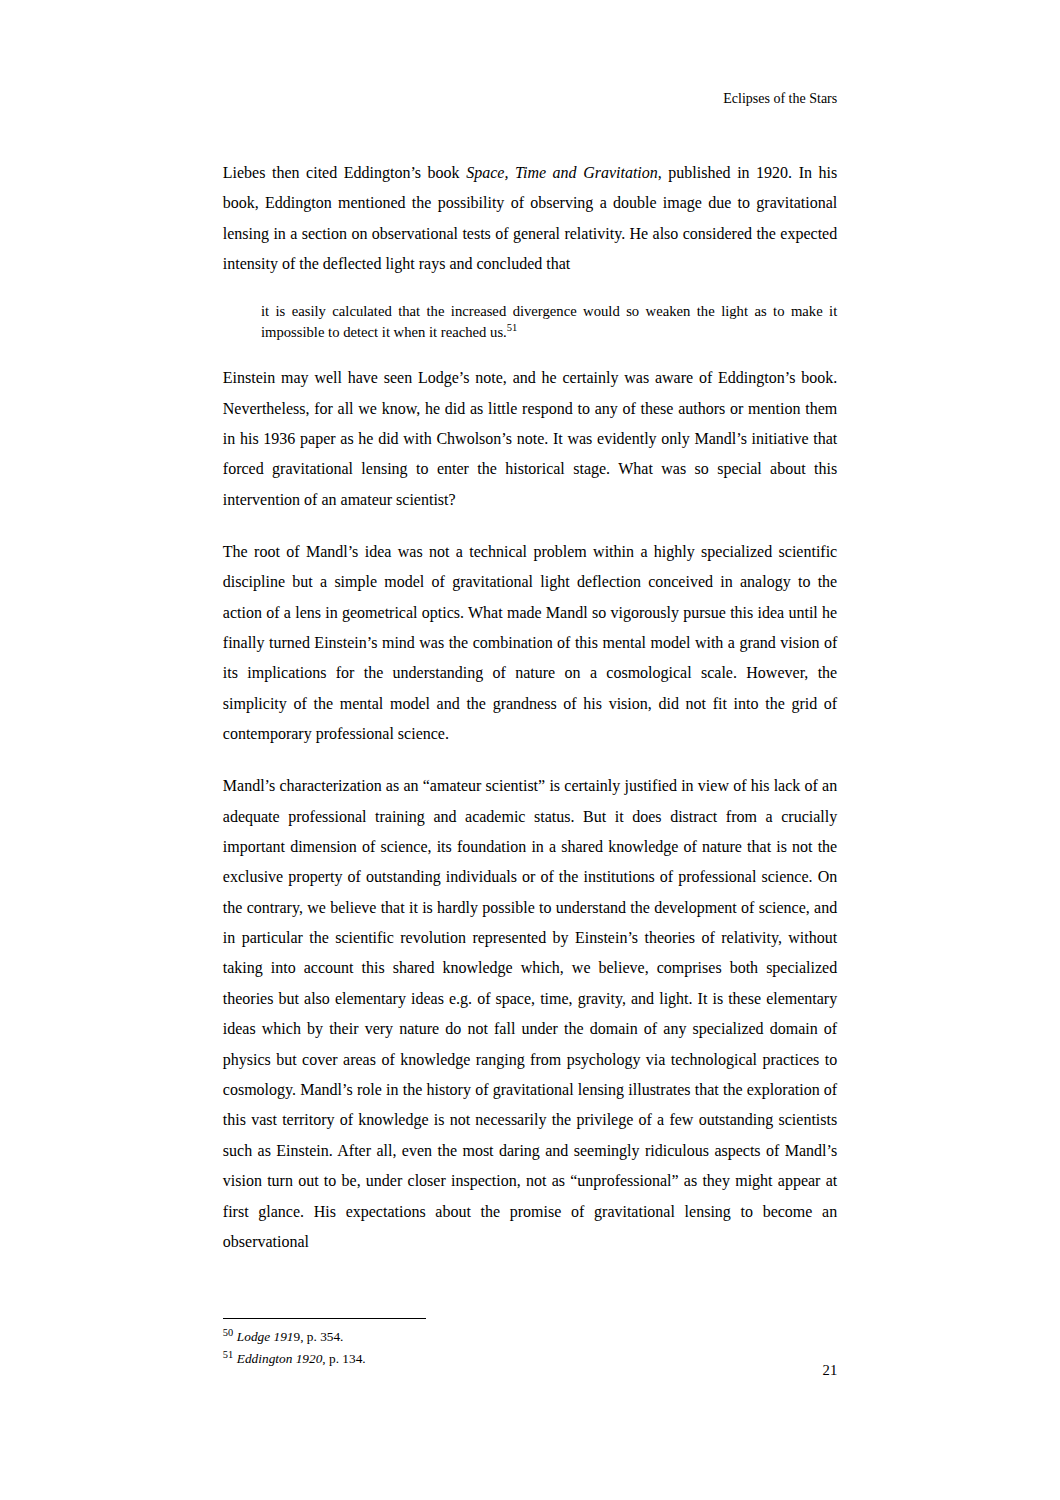Eclipses of the Stars
Liebes then cited Eddington’s book Space, Time and Gravitation, published in 1920. In his book, Eddington mentioned the possibility of observing a double image due to gravitational lensing in a section on observational tests of general relativity. He also considered the expected intensity of the deflected light rays and concluded that
it is easily calculated that the increased divergence would so weaken the light as to make it impossible to detect it when it reached us.51
Einstein may well have seen Lodge’s note, and he certainly was aware of Eddington’s book. Nevertheless, for all we know, he did as little respond to any of these authors or mention them in his 1936 paper as he did with Chwolson’s note. It was evidently only Mandl’s initiative that forced gravitational lensing to enter the historical stage. What was so special about this intervention of an amateur scientist?
The root of Mandl’s idea was not a technical problem within a highly specialized scientific discipline but a simple model of gravitational light deflection conceived in analogy to the action of a lens in geometrical optics. What made Mandl so vigorously pursue this idea until he finally turned Einstein’s mind was the combination of this mental model with a grand vision of its implications for the understanding of nature on a cosmological scale. However, the simplicity of the mental model and the grandness of his vision, did not fit into the grid of contemporary professional science.
Mandl’s characterization as an “amateur scientist” is certainly justified in view of his lack of an adequate professional training and academic status. But it does distract from a crucially important dimension of science, its foundation in a shared knowledge of nature that is not the exclusive property of outstanding individuals or of the institutions of professional science. On the contrary, we believe that it is hardly possible to understand the development of science, and in particular the scientific revolution represented by Einstein’s theories of relativity, without taking into account this shared knowledge which, we believe, comprises both specialized theories but also elementary ideas e.g. of space, time, gravity, and light. It is these elementary ideas which by their very nature do not fall under the domain of any specialized domain of physics but cover areas of knowledge ranging from psychology via technological practices to cosmology. Mandl’s role in the history of gravitational lensing illustrates that the exploration of this vast territory of knowledge is not necessarily the privilege of a few outstanding scientists such as Einstein. After all, even the most daring and seemingly ridiculous aspects of Mandl’s vision turn out to be, under closer inspection, not as “unprofessional” as they might appear at first glance. His expectations about the promise of gravitational lensing to become an observational
50 Lodge 1919, p. 354.
51 Eddington 1920, p. 134.
21